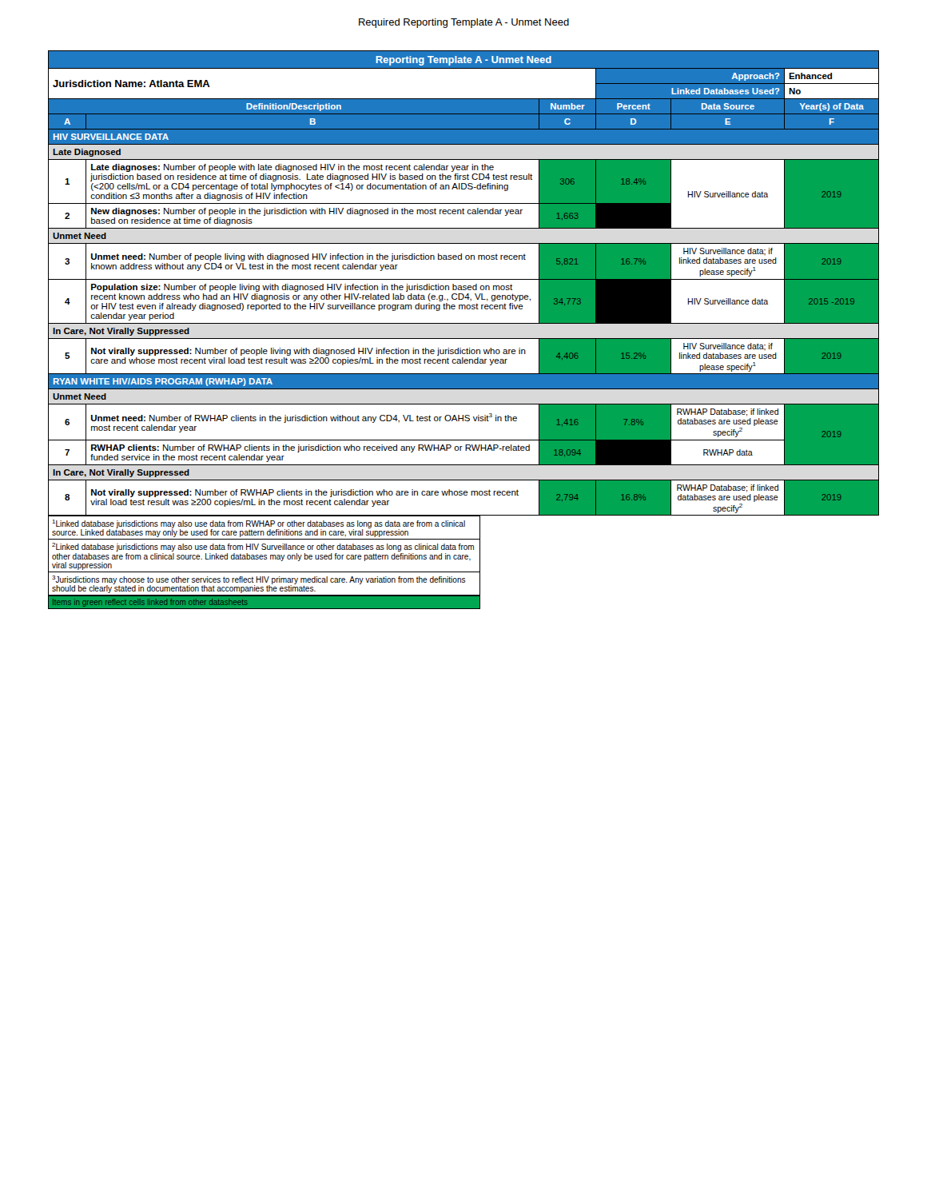Required Reporting Template A - Unmet Need
| Reporting Template A - Unmet Need |
| Jurisdiction Name: Atlanta EMA | Approach? | Enhanced |
| Linked Databases Used? | No |
| Definition/Description | Number | Percent | Data Source | Year(s) of Data |
| A | B | C | D | E | F |
| HIV SURVEILLANCE DATA |
| Late Diagnosed |
| 1 | Late diagnoses: Number of people with late diagnosed HIV in the most recent calendar year in the jurisdiction based on residence at time of diagnosis. Late diagnosed HIV is based on the first CD4 test result (<200 cells/mL or a CD4 percentage of total lymphocytes of <14) or documentation of an AIDS-defining condition ≤3 months after a diagnosis of HIV infection | 306 | 18.4% | HIV Surveillance data | 2019 |
| 2 | New diagnoses: Number of people in the jurisdiction with HIV diagnosed in the most recent calendar year based on residence at time of diagnosis | 1,663 | |
| Unmet Need |
| 3 | Unmet need: Number of people living with diagnosed HIV infection in the jurisdiction based on most recent known address without any CD4 or VL test in the most recent calendar year | 5,821 | 16.7% | HIV Surveillance data; if linked databases are used please specify 1 | 2019 |
| 4 | Population size: Number of people living with diagnosed HIV infection in the jurisdiction based on most recent known address who had an HIV diagnosis or any other HIV-related lab data (e.g., CD4, VL, genotype, or HIV test even if already diagnosed) reported to the HIV surveillance program during the most recent five calendar year period | 34,773 | | HIV Surveillance data | 2015 -2019 |
| In Care, Not Virally Suppressed |
| 5 | Not virally suppressed: Number of people living with diagnosed HIV infection in the jurisdiction who are in care and whose most recent viral load test result was ≥200 copies/mL in the most recent calendar year | 4,406 | 15.2% | HIV Surveillance data; if linked databases are used please specify 1 | 2019 |
| RYAN WHITE HIV/AIDS PROGRAM (RWHAP) DATA |
| Unmet Need |
| 6 | Unmet need: Number of RWHAP clients in the jurisdiction without any CD4, VL test or OAHS visit 3 in the most recent calendar year | 1,416 | 7.8% | RWHAP Database; if linked databases are used please specify 2 | 2019 |
| 7 | RWHAP clients: Number of RWHAP clients in the jurisdiction who received any RWHAP or RWHAP-related funded service in the most recent calendar year | 18,094 | | RWHAP data |
| In Care, Not Virally Suppressed |
| 8 | Not virally suppressed: Number of RWHAP clients in the jurisdiction who are in care whose most recent viral load test result was ≥200 copies/mL in the most recent calendar year | 2,794 | 16.8% | RWHAP Database; if linked databases are used please specify 2 | 2019 |
| 1 Linked database jurisdictions may also use data from RWHAP or other databases as long as data are from a clinical source. Linked databases may only be used for care pattern definitions and in care, viral suppression |
| 2 Linked database jurisdictions may also use data from HIV Surveillance or other databases as long as clinical data from other databases are from a clinical source. Linked databases may only be used for care pattern definitions and in care, viral suppression |
| 3 Jurisdictions may choose to use other services to reflect HIV primary medical care. Any variation from the definitions should be clearly stated in documentation that accompanies the estimates. |
Items in green reflect cells linked from other datasheets